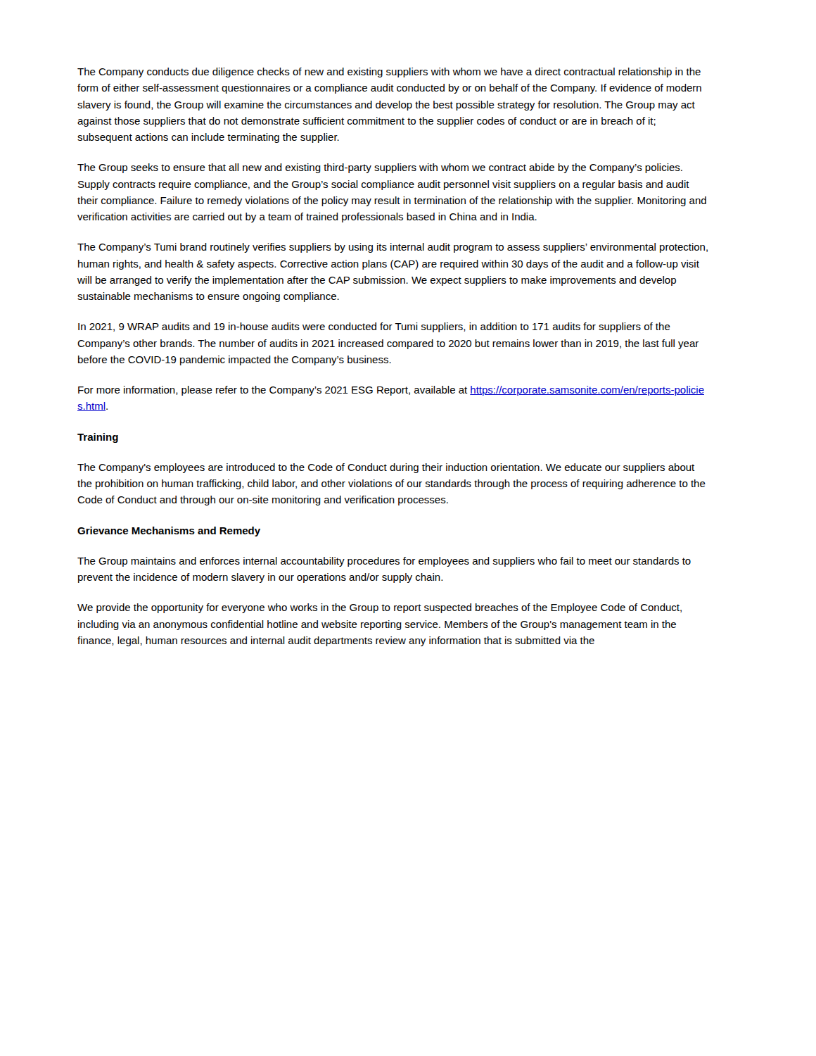The Company conducts due diligence checks of new and existing suppliers with whom we have a direct contractual relationship in the form of either self-assessment questionnaires or a compliance audit conducted by or on behalf of the Company. If evidence of modern slavery is found, the Group will examine the circumstances and develop the best possible strategy for resolution. The Group may act against those suppliers that do not demonstrate sufficient commitment to the supplier codes of conduct or are in breach of it; subsequent actions can include terminating the supplier.
The Group seeks to ensure that all new and existing third-party suppliers with whom we contract abide by the Company’s policies. Supply contracts require compliance, and the Group’s social compliance audit personnel visit suppliers on a regular basis and audit their compliance. Failure to remedy violations of the policy may result in termination of the relationship with the supplier. Monitoring and verification activities are carried out by a team of trained professionals based in China and in India.
The Company’s Tumi brand routinely verifies suppliers by using its internal audit program to assess suppliers’ environmental protection, human rights, and health & safety aspects. Corrective action plans (CAP) are required within 30 days of the audit and a follow-up visit will be arranged to verify the implementation after the CAP submission. We expect suppliers to make improvements and develop sustainable mechanisms to ensure ongoing compliance.
In 2021, 9 WRAP audits and 19 in-house audits were conducted for Tumi suppliers, in addition to 171 audits for suppliers of the Company’s other brands. The number of audits in 2021 increased compared to 2020 but remains lower than in 2019, the last full year before the COVID-19 pandemic impacted the Company’s business.
For more information, please refer to the Company’s 2021 ESG Report, available at https://corporate.samsonite.com/en/reports-policies.html.
Training
The Company's employees are introduced to the Code of Conduct during their induction orientation. We educate our suppliers about the prohibition on human trafficking, child labor, and other violations of our standards through the process of requiring adherence to the Code of Conduct and through our on-site monitoring and verification processes.
Grievance Mechanisms and Remedy
The Group maintains and enforces internal accountability procedures for employees and suppliers who fail to meet our standards to prevent the incidence of modern slavery in our operations and/or supply chain.
We provide the opportunity for everyone who works in the Group to report suspected breaches of the Employee Code of Conduct, including via an anonymous confidential hotline and website reporting service. Members of the Group's management team in the finance, legal, human resources and internal audit departments review any information that is submitted via the